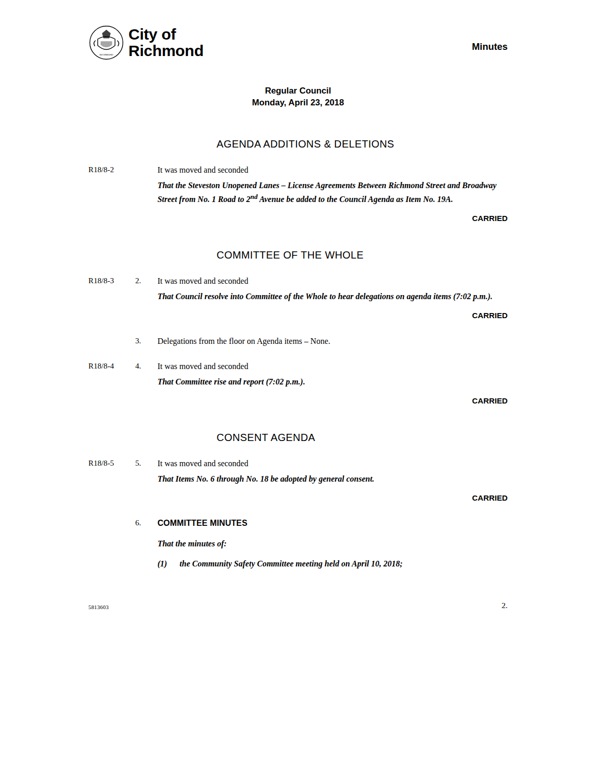RICHMOND
City of
Richmond
Minutes
Regular Council
Monday, April 23, 2018
AGENDA ADDITIONS & DELETIONS
R18/8-2
It was moved and seconded
That the Steveston Unopened Lanes – License Agreements Between Richmond Street and Broadway Street from No. 1 Road to 2nd Avenue be added to the Council Agenda as Item No. 19A.
CARRIED
COMMITTEE OF THE WHOLE
R18/8-3
2.
It was moved and seconded
That Council resolve into Committee of the Whole to hear delegations on agenda items (7:02 p.m.).
CARRIED
3.
Delegations from the floor on Agenda items – None.
R18/8-4
4.
It was moved and seconded
That Committee rise and report (7:02 p.m.).
CARRIED
CONSENT AGENDA
R18/8-5
5.
It was moved and seconded
That Items No. 6 through No. 18 be adopted by general consent.
CARRIED
6.
COMMITTEE MINUTES
That the minutes of:
(1)
the Community Safety Committee meeting held on April 10, 2018;
5813603
2.